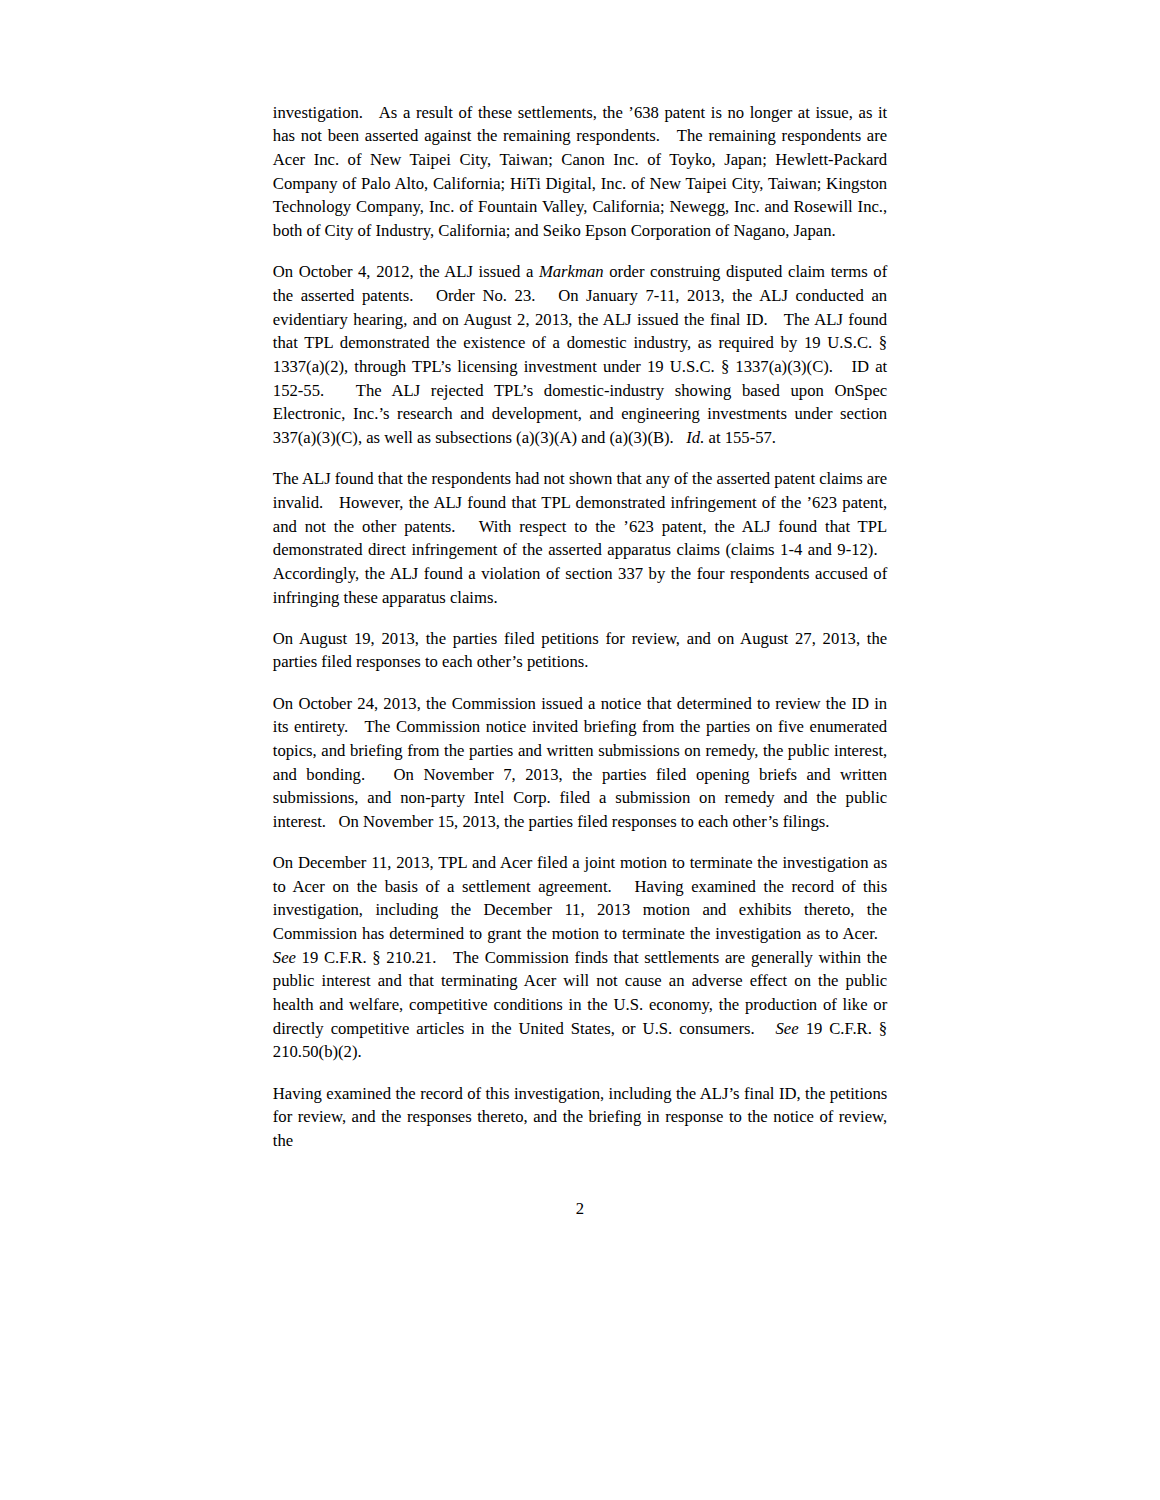investigation. As a result of these settlements, the ’638 patent is no longer at issue, as it has not been asserted against the remaining respondents. The remaining respondents are Acer Inc. of New Taipei City, Taiwan; Canon Inc. of Toyko, Japan; Hewlett-Packard Company of Palo Alto, California; HiTi Digital, Inc. of New Taipei City, Taiwan; Kingston Technology Company, Inc. of Fountain Valley, California; Newegg, Inc. and Rosewill Inc., both of City of Industry, California; and Seiko Epson Corporation of Nagano, Japan.
On October 4, 2012, the ALJ issued a Markman order construing disputed claim terms of the asserted patents. Order No. 23. On January 7-11, 2013, the ALJ conducted an evidentiary hearing, and on August 2, 2013, the ALJ issued the final ID. The ALJ found that TPL demonstrated the existence of a domestic industry, as required by 19 U.S.C. § 1337(a)(2), through TPL’s licensing investment under 19 U.S.C. § 1337(a)(3)(C). ID at 152-55. The ALJ rejected TPL’s domestic-industry showing based upon OnSpec Electronic, Inc.’s research and development, and engineering investments under section 337(a)(3)(C), as well as subsections (a)(3)(A) and (a)(3)(B). Id. at 155-57.
The ALJ found that the respondents had not shown that any of the asserted patent claims are invalid. However, the ALJ found that TPL demonstrated infringement of the ’623 patent, and not the other patents. With respect to the ’623 patent, the ALJ found that TPL demonstrated direct infringement of the asserted apparatus claims (claims 1-4 and 9-12). Accordingly, the ALJ found a violation of section 337 by the four respondents accused of infringing these apparatus claims.
On August 19, 2013, the parties filed petitions for review, and on August 27, 2013, the parties filed responses to each other’s petitions.
On October 24, 2013, the Commission issued a notice that determined to review the ID in its entirety. The Commission notice invited briefing from the parties on five enumerated topics, and briefing from the parties and written submissions on remedy, the public interest, and bonding. On November 7, 2013, the parties filed opening briefs and written submissions, and non-party Intel Corp. filed a submission on remedy and the public interest. On November 15, 2013, the parties filed responses to each other’s filings.
On December 11, 2013, TPL and Acer filed a joint motion to terminate the investigation as to Acer on the basis of a settlement agreement. Having examined the record of this investigation, including the December 11, 2013 motion and exhibits thereto, the Commission has determined to grant the motion to terminate the investigation as to Acer. See 19 C.F.R. § 210.21. The Commission finds that settlements are generally within the public interest and that terminating Acer will not cause an adverse effect on the public health and welfare, competitive conditions in the U.S. economy, the production of like or directly competitive articles in the United States, or U.S. consumers. See 19 C.F.R. § 210.50(b)(2).
Having examined the record of this investigation, including the ALJ’s final ID, the petitions for review, and the responses thereto, and the briefing in response to the notice of review, the
2